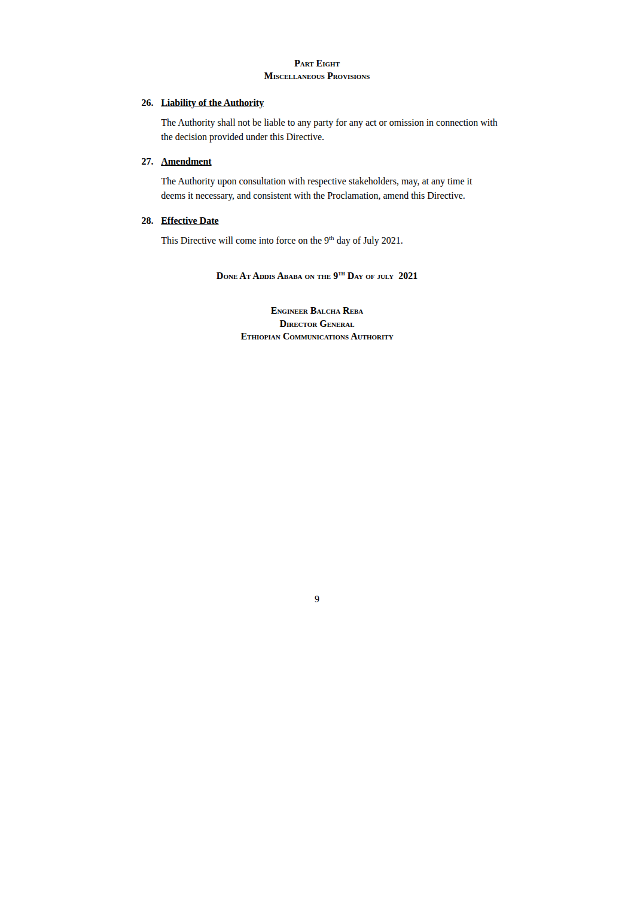Part Eight
Miscellaneous Provisions
Liability of the Authority
The Authority shall not be liable to any party for any act or omission in connection with the decision provided under this Directive.
Amendment
The Authority upon consultation with respective stakeholders, may, at any time it deems it necessary, and consistent with the Proclamation, amend this Directive.
Effective Date
This Directive will come into force on the 9th day of July 2021.
Done At Addis Ababa on the 9th Day of july 2021
Engineer Balcha Reba
Director General
Ethiopian Communications Authority
9